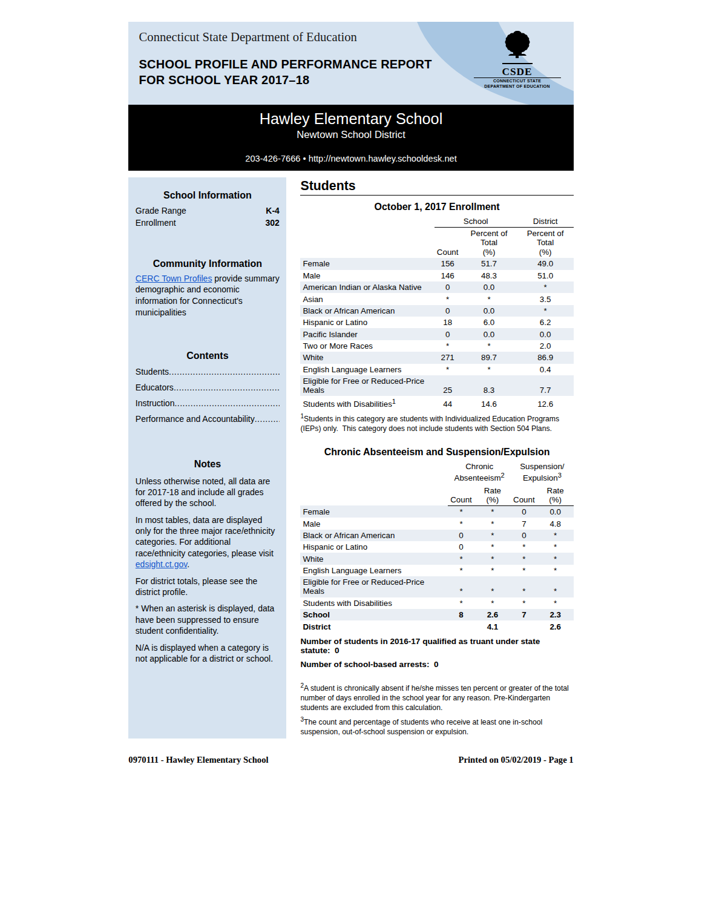Connecticut State Department of Education
SCHOOL PROFILE AND PERFORMANCE REPORT
FOR SCHOOL YEAR 2017–18
CSDE
CONNECTICUT STATE
DEPARTMENT OF EDUCATION
Hawley Elementary School
Newtown School District
203-426-7666 • http://newtown.hawley.schooldesk.net
School Information
Grade Range K-4
Enrollment 302
Community Information
CERC Town Profiles provide summary demographic and economic information for Connecticut's municipalities
Contents
Students.......................................................................... 1
Educators........................................................................ 2
Instruction....................................................................... 2
Performance and Accountability..................................... 3
Notes
Unless otherwise noted, all data are for 2017-18 and include all grades offered by the school.
In most tables, data are displayed only for the three major race/ethnicity categories. For additional race/ethnicity categories, please visit edsight.ct.gov.
For district totals, please see the district profile.
* When an asterisk is displayed, data have been suppressed to ensure student confidentiality.
N/A is displayed when a category is not applicable for a district or school.
Students
October 1, 2017 Enrollment
| | School | District |
| --- | --- | --- |
| | Count | Percent of Total (%) | Percent of Total (%) |
| Female | 156 | 51.7 | 49.0 |
| Male | 146 | 48.3 | 51.0 |
| American Indian or Alaska Native | 0 | 0.0 | * |
| Asian | * | * | 3.5 |
| Black or African American | 0 | 0.0 | * |
| Hispanic or Latino | 18 | 6.0 | 6.2 |
| Pacific Islander | 0 | 0.0 | 0.0 |
| Two or More Races | * | * | 2.0 |
| White | 271 | 89.7 | 86.9 |
| English Language Learners | * | * | 0.4 |
| Eligible for Free or Reduced-Price Meals | 25 | 8.3 | 7.7 |
| Students with Disabilities 1 | 44 | 14.6 | 12.6 |
1Students in this category are students with Individualized Education Programs (IEPs) only. This category does not include students with Section 504 Plans.
Chronic Absenteeism and Suspension/Expulsion
| | Chronic Absenteeism 2 | Suspension/ Expulsion 3 |
| --- | --- | --- |
| | Count | Rate (%) | Count | Rate (%) |
| Female | * | * | 0 | 0.0 |
| Male | * | * | 7 | 4.8 |
| Black or African American | 0 | * | 0 | * |
| Hispanic or Latino | 0 | * | * | * |
| White | * | * | * | * |
| English Language Learners | * | * | * | * |
| Eligible for Free or Reduced-Price Meals | * | * | * | * |
| Students with Disabilities | * | * | * | * |
| School | 8 | 2.6 | 7 | 2.3 |
| District | | 4.1 | | 2.6 |
Number of students in 2016-17 qualified as truant under state statute: 0
Number of school-based arrests: 0
2A student is chronically absent if he/she misses ten percent or greater of the total number of days enrolled in the school year for any reason. Pre-Kindergarten students are excluded from this calculation.
3The count and percentage of students who receive at least one in-school suspension, out-of-school suspension or expulsion.
0970111 - Hawley Elementary School
Printed on 05/02/2019 - Page 1